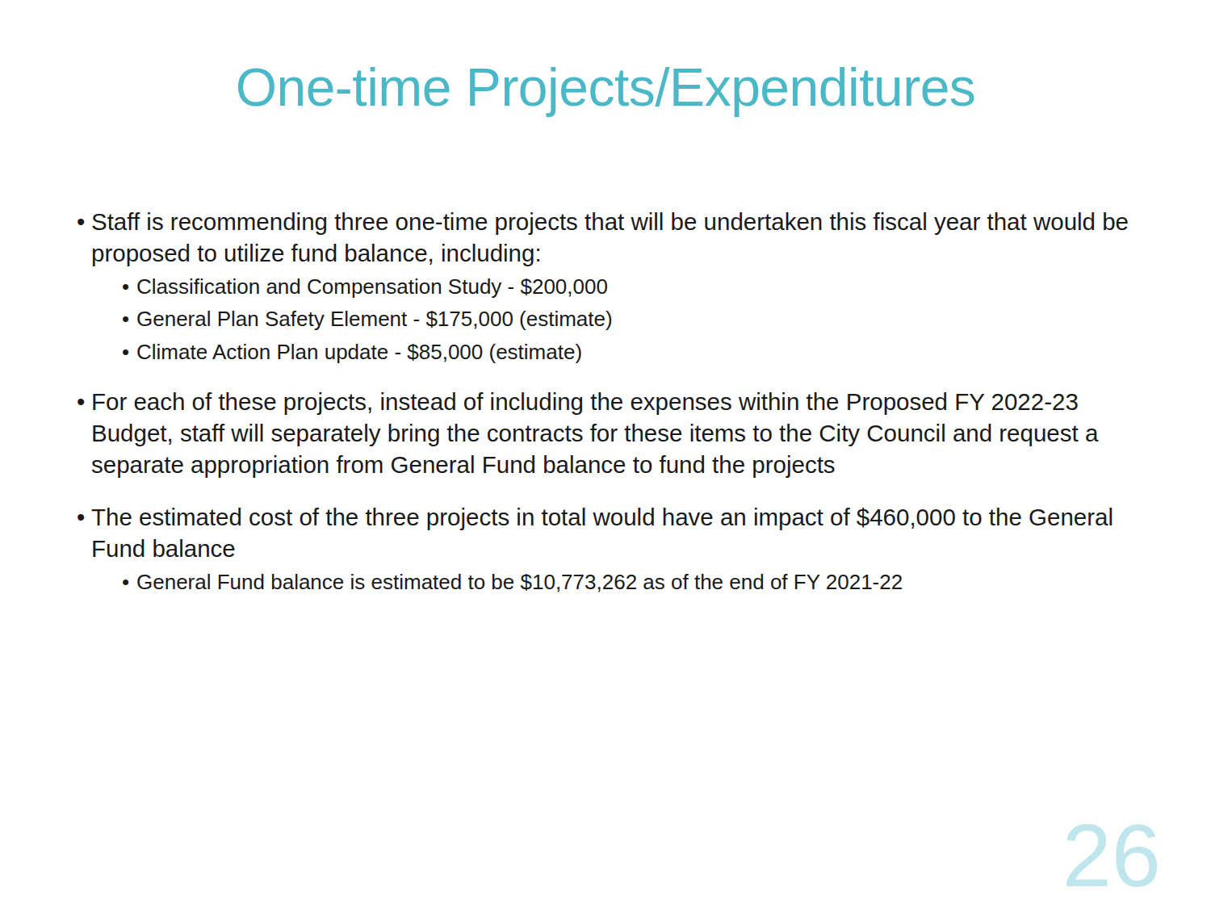One-time Projects/Expenditures
Staff is recommending three one-time projects that will be undertaken this fiscal year that would be proposed to utilize fund balance, including:
Classification and Compensation Study - $200,000
General Plan Safety Element - $175,000 (estimate)
Climate Action Plan update - $85,000 (estimate)
For each of these projects, instead of including the expenses within the Proposed FY 2022-23 Budget, staff will separately bring the contracts for these items to the City Council and request a separate appropriation from General Fund balance to fund the projects
The estimated cost of the three projects in total would have an impact of $460,000 to the General Fund balance
General Fund balance is estimated to be $10,773,262 as of the end of FY 2021-22
26